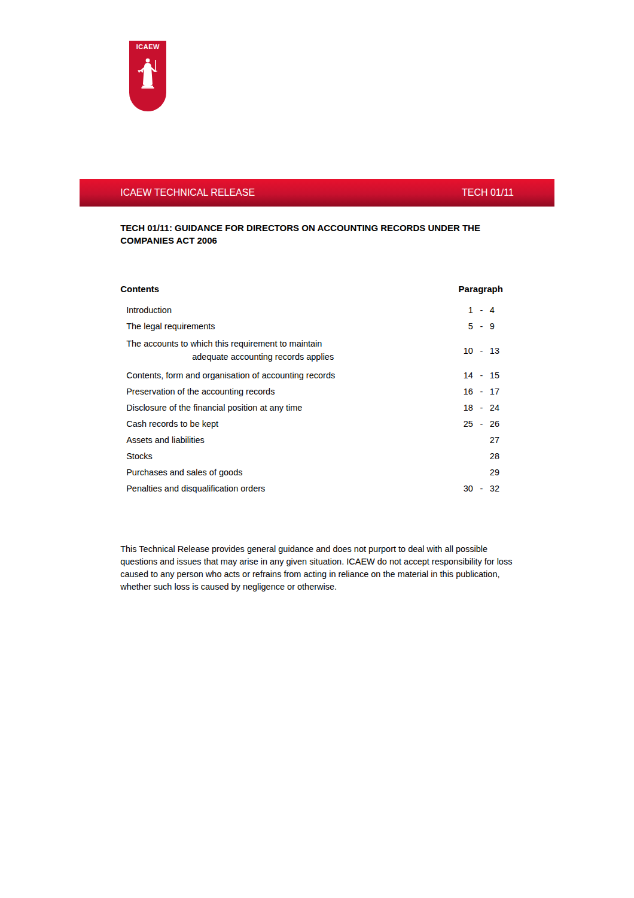ICAEW
ICAEW TECHNICAL RELEASE
TECH 01/11
TECH 01/11: GUIDANCE FOR DIRECTORS ON ACCOUNTING RECORDS UNDER THE COMPANIES ACT 2006
Contents Paragraph
| Introduction | 1 | - | 4 |
| The legal requirements | 5 | - | 9 |
| The accounts to which this requirement to maintain adequate accounting records applies | 10 | - | 13 |
| Contents, form and organisation of accounting records | 14 | - | 15 |
| Preservation of the accounting records | 16 | - | 17 |
| Disclosure of the financial position at any time | 18 | - | 24 |
| Cash records to be kept | 25 | - | 26 |
| Assets and liabilities | | | 27 |
| Stocks | | | 28 |
| Purchases and sales of goods | | | 29 |
| Penalties and disqualification orders | 30 | - | 32 |
This Technical Release provides general guidance and does not purport to deal with all possible questions and issues that may arise in any given situation. ICAEW do not accept responsibility for loss caused to any person who acts or refrains from acting in reliance on the material in this publication, whether such loss is caused by negligence or otherwise.